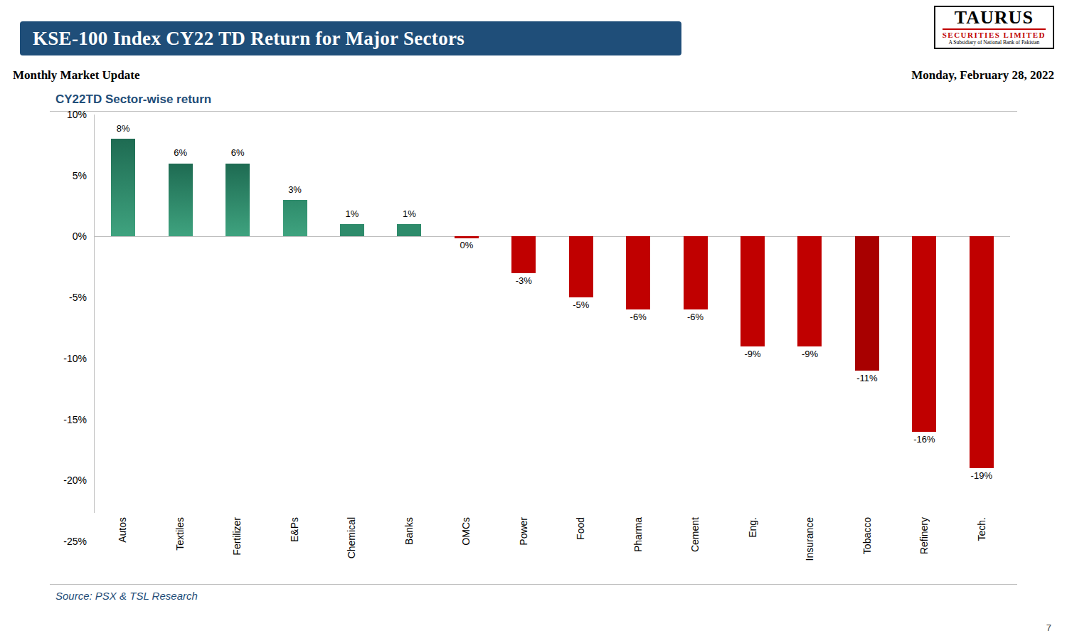TAURUS
SECURITIES LIMITED A Subsidiary of National Bank of Pakistan
KSE-100 Index CY22 TD Return for Major Sectors
Monthly Market Update Monday, February 28, 2022
CY22TD Sector-wise return
10% 5% 0% -5% -10% -15% -20% -25%
8%
6%
6%
3%
1%
1%
0%
-3%
-5%
-6%
-6%
-9%
-9%
-11%
-16%
-19%
Autos
Textiles
Fertilizer
E&Ps
Chemical
Banks
OMCs
Power
Food
Pharma
Cement
Eng.
Insurance
Tobacco
Refinery
Tech.
Source: PSX & TSL Research
7